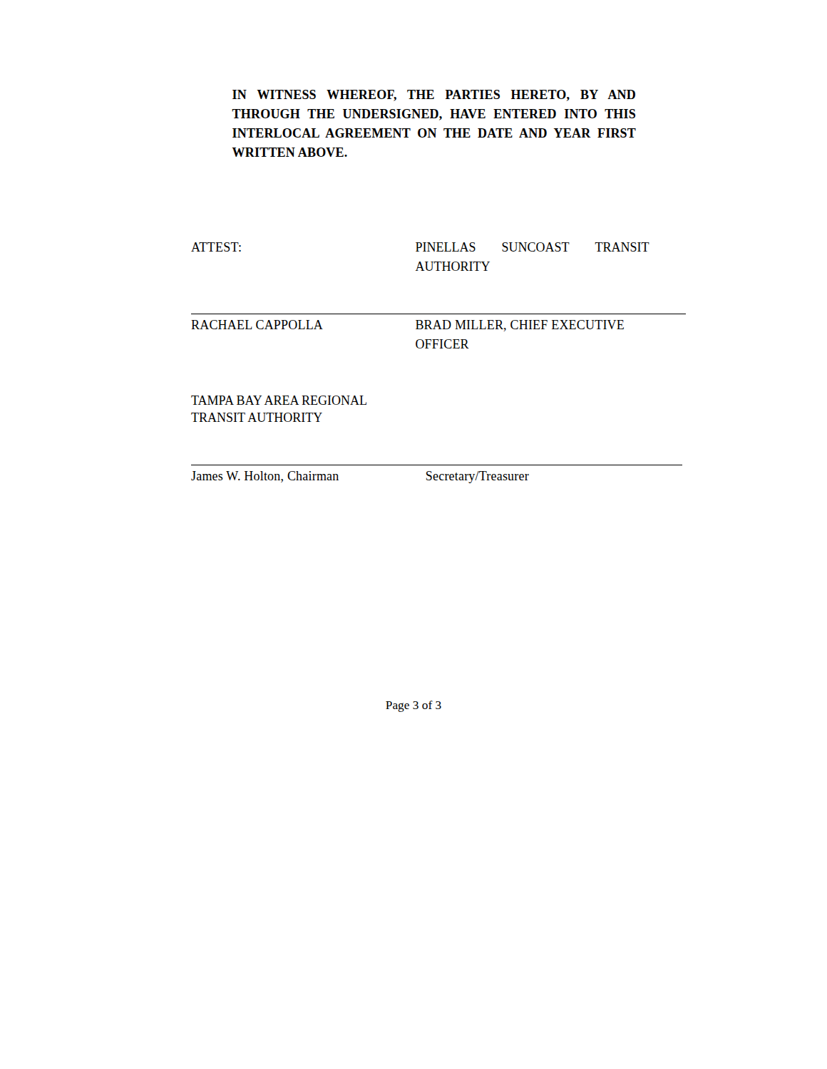IN WITNESS WHEREOF, THE PARTIES HERETO, BY AND THROUGH THE UNDERSIGNED, HAVE ENTERED INTO THIS INTERLOCAL AGREEMENT ON THE DATE AND YEAR FIRST WRITTEN ABOVE.
| ATTEST: | PINELLAS SUNCOAST TRANSIT AUTHORITY |
| RACHAEL CAPPOLLA | BRAD MILLER, CHIEF EXECUTIVE OFFICER |
| TAMPA BAY AREA REGIONAL TRANSIT AUTHORITY | |
| James W. Holton, Chairman | Secretary/Treasurer |
Page 3 of 3